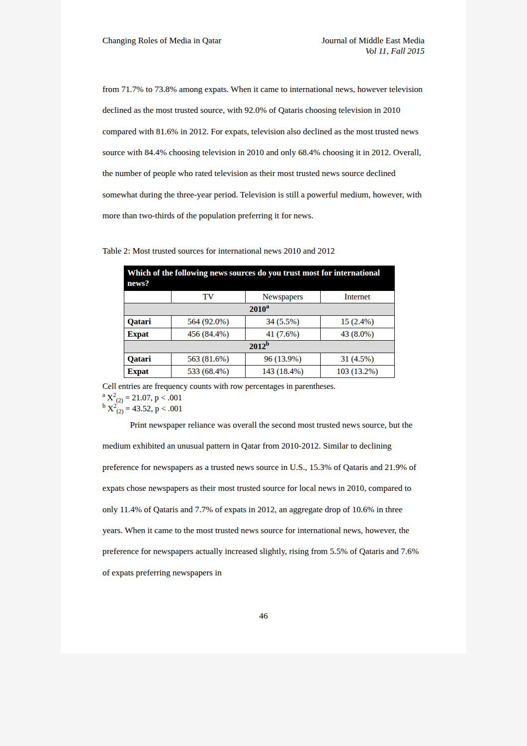Changing Roles of Media in Qatar
Journal of Middle East Media
Vol 11, Fall 2015
from 71.7% to 73.8% among expats. When it came to international news, however television declined as the most trusted source, with 92.0% of Qataris choosing television in 2010 compared with 81.6% in 2012. For expats, television also declined as the most trusted news source with 84.4% choosing television in 2010 and only 68.4% choosing it in 2012. Overall, the number of people who rated television as their most trusted news source declined somewhat during the three-year period. Television is still a powerful medium, however, with more than two-thirds of the population preferring it for news.
Table 2: Most trusted sources for international news 2010 and 2012
| Which of the following news sources do you trust most for international news? |
| --- |
| | TV | Newspapers | Internet |
| 2010 a |
| Qatari | 564 (92.0%) | 34 (5.5%) | 15 (2.4%) |
| Expat | 456 (84.4%) | 41 (7.6%) | 43 (8.0%) |
| 2012 b |
| Qatari | 563 (81.6%) | 96 (13.9%) | 31 (4.5%) |
| Expat | 533 (68.4%) | 143 (18.4%) | 103 (13.2%) |
Cell entries are frequency counts with row percentages in parentheses. a X2(2) = 21.07, p < .001 b X2(2) = 43.52, p < .001
Print newspaper reliance was overall the second most trusted news source, but the medium exhibited an unusual pattern in Qatar from 2010-2012. Similar to declining preference for newspapers as a trusted news source in U.S., 15.3% of Qataris and 21.9% of expats chose newspapers as their most trusted source for local news in 2010, compared to only 11.4% of Qataris and 7.7% of expats in 2012, an aggregate drop of 10.6% in three years. When it came to the most trusted news source for international news, however, the preference for newspapers actually increased slightly, rising from 5.5% of Qataris and 7.6% of expats preferring newspapers in
46